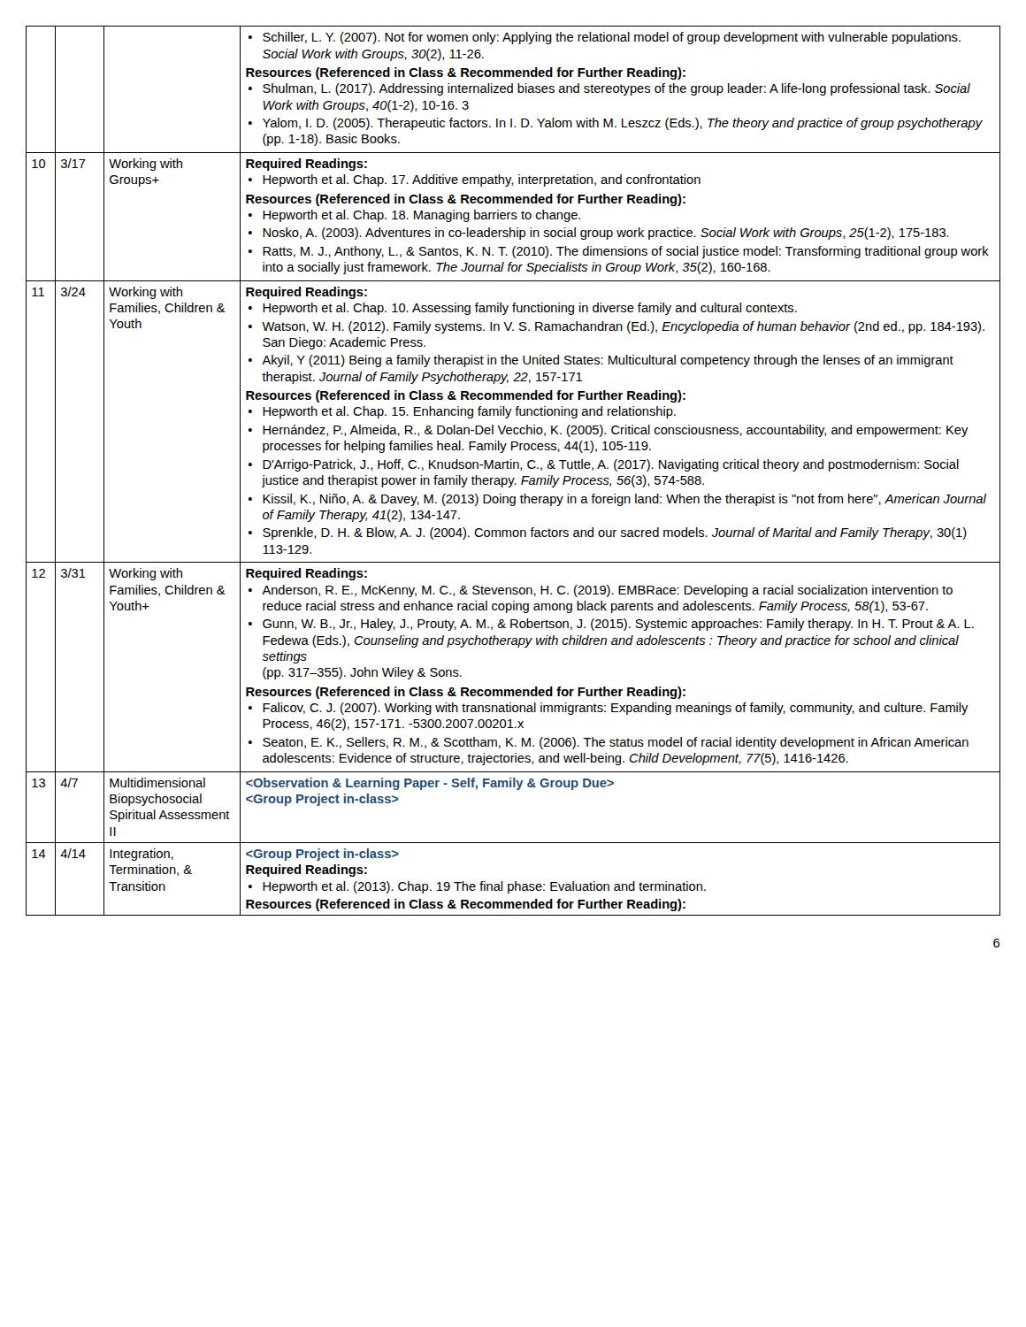| | | | Schiller, L. Y. (2007). Not for women only: Applying the relational model of group development with vulnerable populations. Social Work with Groups, 30 (2), 11-26. Resources (Referenced in Class & Recommended for Further Reading): Shulman, L. (2017). Addressing internalized biases and stereotypes of the group leader: A life-long professional task. Social Work with Groups , 40 (1-2), 10-16. 3 Yalom, I. D. (2005). Therapeutic factors. In I. D. Yalom with M. Leszcz (Eds.), The theory and practice of group psychotherapy (pp. 1-18). Basic Books. |
| 10 | 3/17 | Working with Groups+ | Required Readings: Hepworth et al. Chap. 17. Additive empathy, interpretation, and confrontation Resources (Referenced in Class & Recommended for Further Reading): Hepworth et al. Chap. 18. Managing barriers to change. Nosko, A. (2003). Adventures in co-leadership in social group work practice. Social Work with Groups , 25 (1-2), 175-183. Ratts, M. J., Anthony, L., & Santos, K. N. T. (2010). The dimensions of social justice model: Transforming traditional group work into a socially just framework. The Journal for Specialists in Group Work , 35 (2), 160-168. |
| 11 | 3/24 | Working with Families, Children & Youth | Required Readings: Hepworth et al. Chap. 10. Assessing family functioning in diverse family and cultural contexts. Watson, W. H. (2012). Family systems. In V. S. Ramachandran (Ed.), Encyclopedia of human behavior (2nd ed., pp. 184-193). San Diego: Academic Press. Akyil, Y (2011) Being a family therapist in the United States: Multicultural competency through the lenses of an immigrant therapist. Journal of Family Psychotherapy, 22 , 157-171 Resources (Referenced in Class & Recommended for Further Reading): Hepworth et al. Chap. 15. Enhancing family functioning and relationship. Hernández, P., Almeida, R., & Dolan-Del Vecchio, K. (2005). Critical consciousness, accountability, and empowerment: Key processes for helping families heal. Family Process, 44(1), 105-119. D'Arrigo-Patrick, J., Hoff, C., Knudson-Martin, C., & Tuttle, A. (2017). Navigating critical theory and postmodernism: Social justice and therapist power in family therapy. Family Process, 56 (3), 574-588. Kissil, K., Niño, A. & Davey, M. (2013) Doing therapy in a foreign land: When the therapist is "not from here", American Journal of Family Therapy, 41 (2), 134-147. Sprenkle, D. H. & Blow, A. J. (2004). Common factors and our sacred models. Journal of Marital and Family Therapy , 30(1) 113-129. |
| 12 | 3/31 | Working with Families, Children & Youth+ | Required Readings: Anderson, R. E., McKenny, M. C., & Stevenson, H. C. (2019). EMBRace: Developing a racial socialization intervention to reduce racial stress and enhance racial coping among black parents and adolescents. Family Process, 58( 1), 53-67. Gunn, W. B., Jr., Haley, J., Prouty, A. M., & Robertson, J. (2015). Systemic approaches: Family therapy. In H. T. Prout & A. L. Fedewa (Eds.), Counseling and psychotherapy with children and adolescents : Theory and practice for school and clinical settings (pp. 317–355). John Wiley & Sons. Resources (Referenced in Class & Recommended for Further Reading): Falicov, C. J. (2007). Working with transnational immigrants: Expanding meanings of family, community, and culture. Family Process, 46(2), 157-171. -5300.2007.00201.x Seaton, E. K., Sellers, R. M., & Scottham, K. M. (2006). The status model of racial identity development in African American adolescents: Evidence of structure, trajectories, and well-being. Child Development, 77 (5), 1416-1426. |
| 13 | 4/7 | Multidimensional Biopsychosocial Spiritual Assessment II | <Observation & Learning Paper - Self, Family & Group Due> <Group Project in-class> |
| 14 | 4/14 | Integration, Termination, & Transition | <Group Project in-class> Required Readings: Hepworth et al. (2013). Chap. 19 The final phase: Evaluation and termination. Resources (Referenced in Class & Recommended for Further Reading): |
6